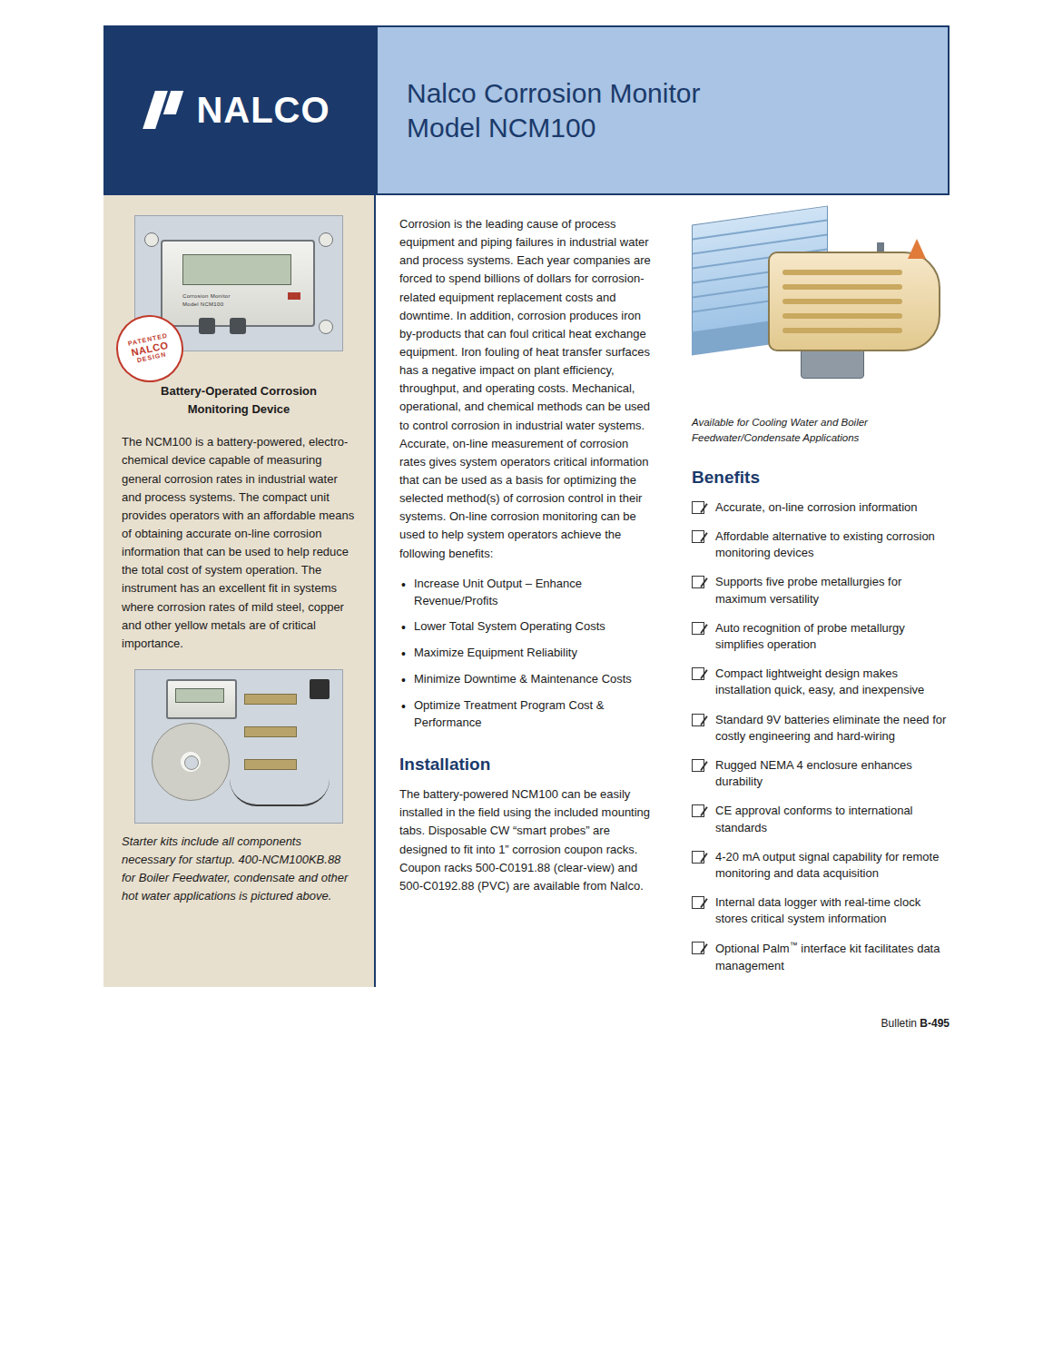NALCO
Nalco Corrosion Monitor
Model NCM100
Corrosion Monitor
Model NCM100
PATENTED NALCO DESIGN
Battery-Operated Corrosion
Monitoring Device
The NCM100 is a battery-powered, electro-chemical device capable of measuring general corrosion rates in industrial water and process systems. The compact unit provides operators with an affordable means of obtaining accurate on-line corrosion information that can be used to help reduce the total cost of system operation. The instrument has an excellent fit in systems where corrosion rates of mild steel, copper and other yellow metals are of critical importance.
Starter kits include all components necessary for startup. 400-NCM100KB.88 for Boiler Feedwater, condensate and other hot water applications is pictured above.
Corrosion is the leading cause of process equipment and piping failures in industrial water and process systems. Each year companies are forced to spend billions of dollars for corrosion-related equipment replacement costs and downtime. In addition, corrosion produces iron by-products that can foul critical heat exchange equipment. Iron fouling of heat transfer surfaces has a negative impact on plant efficiency, throughput, and operating costs. Mechanical, operational, and chemical methods can be used to control corrosion in industrial water systems. Accurate, on-line measurement of corrosion rates gives system operators critical information that can be used as a basis for optimizing the selected method(s) of corrosion control in their systems. On-line corrosion monitoring can be used to help system operators achieve the following benefits:
Increase Unit Output – Enhance Revenue/Profits
Lower Total System Operating Costs
Maximize Equipment Reliability
Minimize Downtime & Maintenance Costs
Optimize Treatment Program Cost & Performance
Installation
The battery-powered NCM100 can be easily installed in the field using the included mounting tabs. Disposable CW “smart probes” are designed to fit into 1” corrosion coupon racks. Coupon racks 500-C0191.88 (clear-view) and 500-C0192.88 (PVC) are available from Nalco.
Available for Cooling Water and Boiler Feedwater/Condensate Applications
Benefits
Accurate, on-line corrosion information
Affordable alternative to existing corrosion monitoring devices
Supports five probe metallurgies for maximum versatility
Auto recognition of probe metallurgy simplifies operation
Compact lightweight design makes installation quick, easy, and inexpensive
Standard 9V batteries eliminate the need for costly engineering and hard-wiring
Rugged NEMA 4 enclosure enhances durability
CE approval conforms to international standards
4-20 mA output signal capability for remote monitoring and data acquisition
Internal data logger with real-time clock stores critical system information
Optional Palm™ interface kit facilitates data management
Bulletin B-495